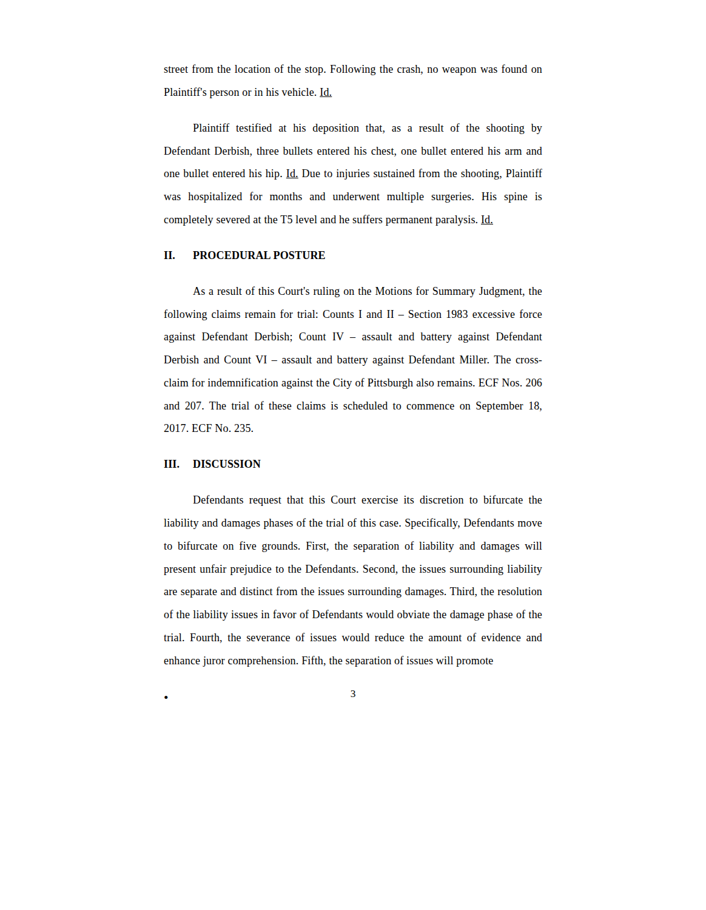street from the location of the stop. Following the crash, no weapon was found on Plaintiff's person or in his vehicle. Id.
Plaintiff testified at his deposition that, as a result of the shooting by Defendant Derbish, three bullets entered his chest, one bullet entered his arm and one bullet entered his hip. Id. Due to injuries sustained from the shooting, Plaintiff was hospitalized for months and underwent multiple surgeries. His spine is completely severed at the T5 level and he suffers permanent paralysis. Id.
II. PROCEDURAL POSTURE
As a result of this Court's ruling on the Motions for Summary Judgment, the following claims remain for trial: Counts I and II – Section 1983 excessive force against Defendant Derbish; Count IV – assault and battery against Defendant Derbish and Count VI – assault and battery against Defendant Miller. The cross-claim for indemnification against the City of Pittsburgh also remains. ECF Nos. 206 and 207. The trial of these claims is scheduled to commence on September 18, 2017. ECF No. 235.
III. DISCUSSION
Defendants request that this Court exercise its discretion to bifurcate the liability and damages phases of the trial of this case. Specifically, Defendants move to bifurcate on five grounds. First, the separation of liability and damages will present unfair prejudice to the Defendants. Second, the issues surrounding liability are separate and distinct from the issues surrounding damages. Third, the resolution of the liability issues in favor of Defendants would obviate the damage phase of the trial. Fourth, the severance of issues would reduce the amount of evidence and enhance juror comprehension. Fifth, the separation of issues will promote
3
•